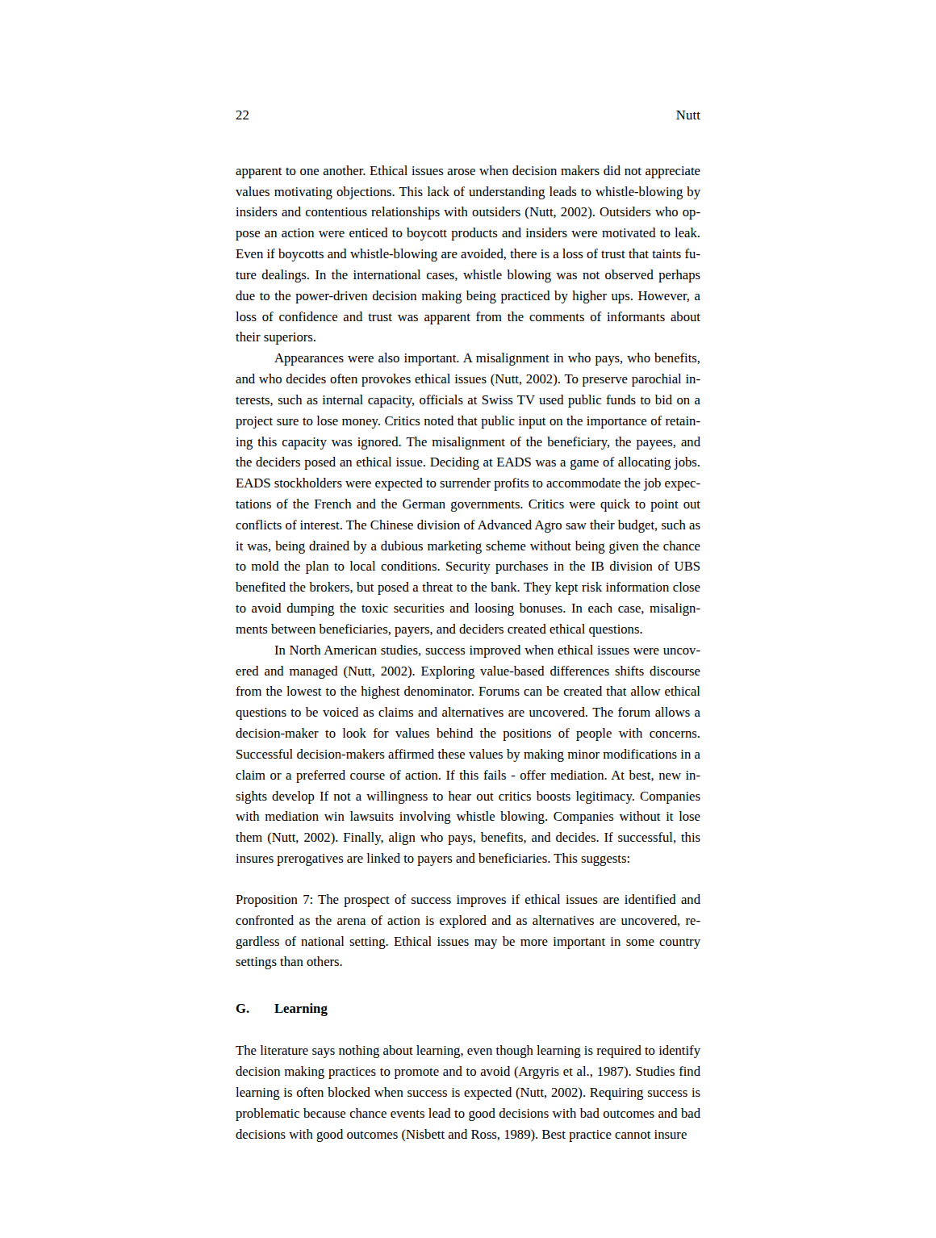22 Nutt
apparent to one another. Ethical issues arose when decision makers did not appreciate values motivating objections. This lack of understanding leads to whistle-blowing by insiders and contentious relationships with outsiders (Nutt, 2002). Outsiders who oppose an action were enticed to boycott products and insiders were motivated to leak. Even if boycotts and whistle-blowing are avoided, there is a loss of trust that taints future dealings. In the international cases, whistle blowing was not observed perhaps due to the power-driven decision making being practiced by higher ups. However, a loss of confidence and trust was apparent from the comments of informants about their superiors.
Appearances were also important. A misalignment in who pays, who benefits, and who decides often provokes ethical issues (Nutt, 2002). To preserve parochial interests, such as internal capacity, officials at Swiss TV used public funds to bid on a project sure to lose money. Critics noted that public input on the importance of retaining this capacity was ignored. The misalignment of the beneficiary, the payees, and the deciders posed an ethical issue. Deciding at EADS was a game of allocating jobs. EADS stockholders were expected to surrender profits to accommodate the job expectations of the French and the German governments. Critics were quick to point out conflicts of interest. The Chinese division of Advanced Agro saw their budget, such as it was, being drained by a dubious marketing scheme without being given the chance to mold the plan to local conditions. Security purchases in the IB division of UBS benefited the brokers, but posed a threat to the bank. They kept risk information close to avoid dumping the toxic securities and loosing bonuses. In each case, misalignments between beneficiaries, payers, and deciders created ethical questions.
In North American studies, success improved when ethical issues were uncovered and managed (Nutt, 2002). Exploring value-based differences shifts discourse from the lowest to the highest denominator. Forums can be created that allow ethical questions to be voiced as claims and alternatives are uncovered. The forum allows a decision-maker to look for values behind the positions of people with concerns. Successful decision-makers affirmed these values by making minor modifications in a claim or a preferred course of action. If this fails - offer mediation. At best, new insights develop If not a willingness to hear out critics boosts legitimacy. Companies with mediation win lawsuits involving whistle blowing. Companies without it lose them (Nutt, 2002). Finally, align who pays, benefits, and decides. If successful, this insures prerogatives are linked to payers and beneficiaries. This suggests:
Proposition 7: The prospect of success improves if ethical issues are identified and confronted as the arena of action is explored and as alternatives are uncovered, regardless of national setting. Ethical issues may be more important in some country settings than others.
G. Learning
The literature says nothing about learning, even though learning is required to identify decision making practices to promote and to avoid (Argyris et al., 1987). Studies find learning is often blocked when success is expected (Nutt, 2002). Requiring success is problematic because chance events lead to good decisions with bad outcomes and bad decisions with good outcomes (Nisbett and Ross, 1989). Best practice cannot insure